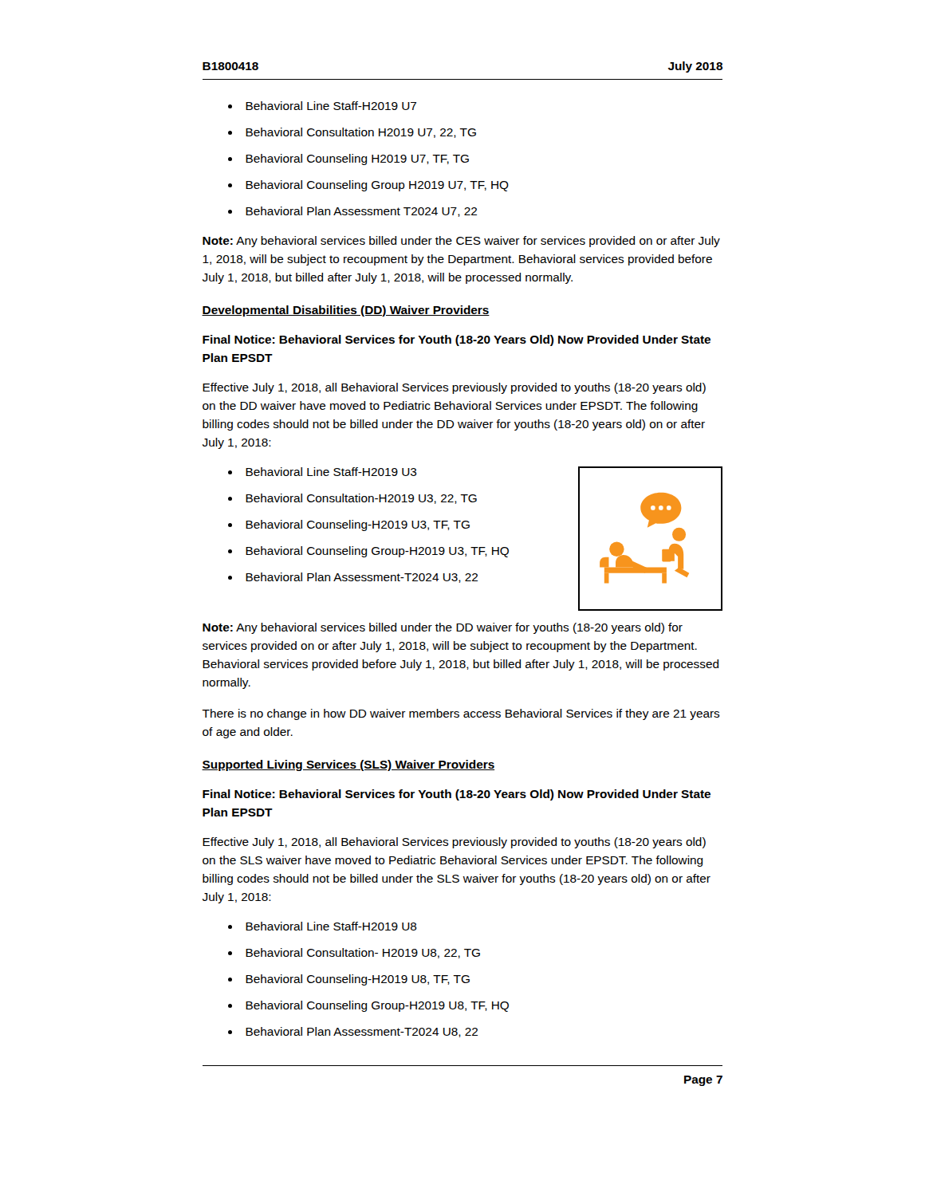B1800418 July 2018
Behavioral Line Staff-H2019 U7
Behavioral Consultation H2019 U7, 22, TG
Behavioral Counseling H2019 U7, TF, TG
Behavioral Counseling Group H2019 U7, TF, HQ
Behavioral Plan Assessment T2024 U7, 22
Note: Any behavioral services billed under the CES waiver for services provided on or after July 1, 2018, will be subject to recoupment by the Department. Behavioral services provided before July 1, 2018, but billed after July 1, 2018, will be processed normally.
Developmental Disabilities (DD) Waiver Providers
Final Notice: Behavioral Services for Youth (18-20 Years Old) Now Provided Under State Plan EPSDT
Effective July 1, 2018, all Behavioral Services previously provided to youths (18-20 years old) on the DD waiver have moved to Pediatric Behavioral Services under EPSDT. The following billing codes should not be billed under the DD waiver for youths (18-20 years old) on or after July 1, 2018:
Behavioral Line Staff-H2019 U3
Behavioral Consultation-H2019 U3, 22, TG
Behavioral Counseling-H2019 U3, TF, TG
Behavioral Counseling Group-H2019 U3, TF, HQ
Behavioral Plan Assessment-T2024 U3, 22
Note: Any behavioral services billed under the DD waiver for youths (18-20 years old) for services provided on or after July 1, 2018, will be subject to recoupment by the Department. Behavioral services provided before July 1, 2018, but billed after July 1, 2018, will be processed normally.
There is no change in how DD waiver members access Behavioral Services if they are 21 years of age and older.
Supported Living Services (SLS) Waiver Providers
Final Notice: Behavioral Services for Youth (18-20 Years Old) Now Provided Under State Plan EPSDT
Effective July 1, 2018, all Behavioral Services previously provided to youths (18-20 years old) on the SLS waiver have moved to Pediatric Behavioral Services under EPSDT. The following billing codes should not be billed under the SLS waiver for youths (18-20 years old) on or after July 1, 2018:
Behavioral Line Staff-H2019 U8
Behavioral Consultation- H2019 U8, 22, TG
Behavioral Counseling-H2019 U8, TF, TG
Behavioral Counseling Group-H2019 U8, TF, HQ
Behavioral Plan Assessment-T2024 U8, 22
Page 7